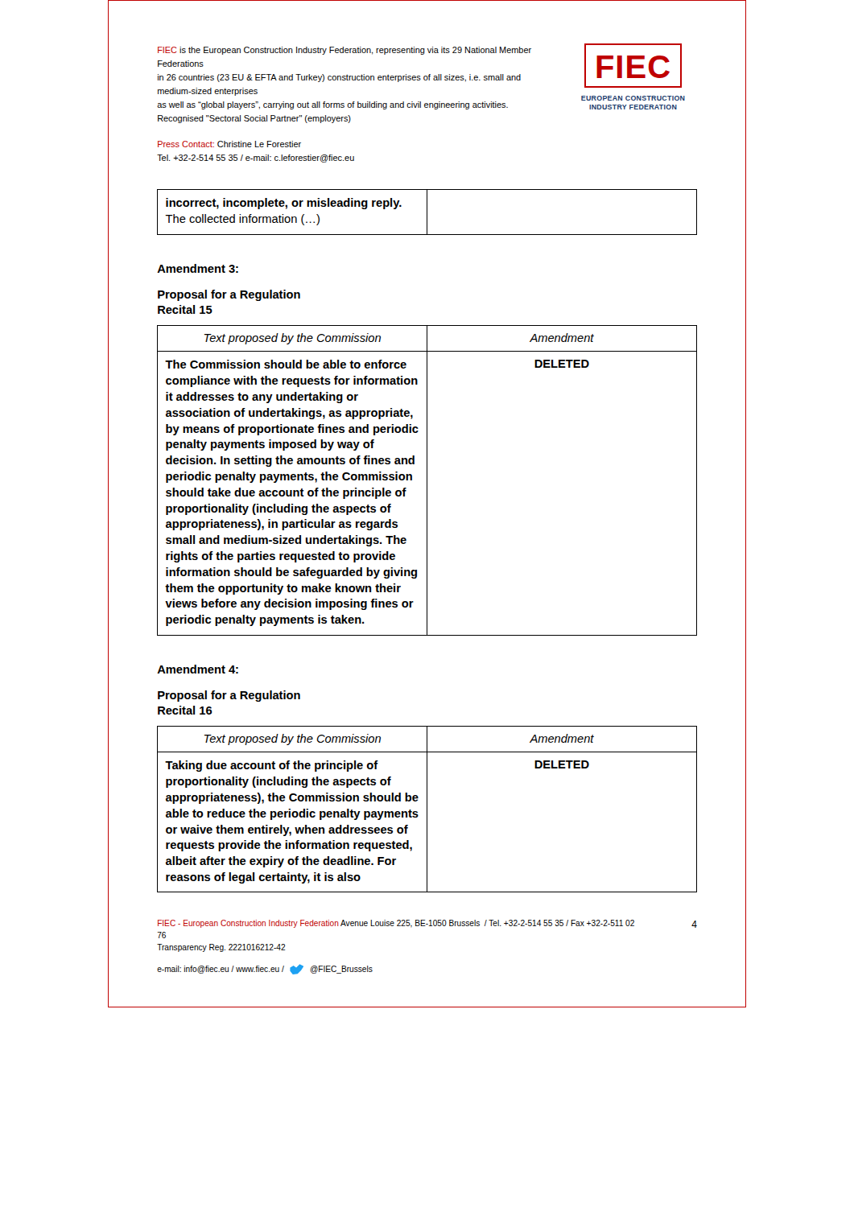FIEC is the European Construction Industry Federation, representing via its 29 National Member Federations
in 26 countries (23 EU & EFTA and Turkey) construction enterprises of all sizes, i.e. small and medium-sized enterprises
as well as “global players”, carrying out all forms of building and civil engineering activities.
Recognised "Sectoral Social Partner" (employers)
Press Contact: Christine Le Forestier
Tel. +32-2-514 55 35 / e-mail: c.leforestier@fiec.eu
FIEC
EUROPEAN CONSTRUCTION
INDUSTRY FEDERATION
| incorrect, incomplete, or misleading reply. The collected information (…) | |
Amendment 3:
Proposal for a Regulation
Recital 15
| Text proposed by the Commission | Amendment |
| --- | --- |
| The Commission should be able to enforce compliance with the requests for information it addresses to any undertaking or association of undertakings, as appropriate, by means of proportionate fines and periodic penalty payments imposed by way of decision. In setting the amounts of fines and periodic penalty payments, the Commission should take due account of the principle of proportionality (including the aspects of appropriateness), in particular as regards small and medium-sized undertakings. The rights of the parties requested to provide information should be safeguarded by giving them the opportunity to make known their views before any decision imposing fines or periodic penalty payments is taken. | DELETED |
Amendment 4:
Proposal for a Regulation
Recital 16
| Text proposed by the Commission | Amendment |
| --- | --- |
| Taking due account of the principle of proportionality (including the aspects of appropriateness), the Commission should be able to reduce the periodic penalty payments or waive them entirely, when addressees of requests provide the information requested, albeit after the expiry of the deadline. For reasons of legal certainty, it is also | DELETED |
FIEC - European Construction Industry Federation Avenue Louise 225, BE-1050 Brussels / Tel. +32-2-514 55 35 / Fax +32-2-511 02 76
Transparency Reg. 2221016212-42
4
e-mail: info@fiec.eu / www.fiec.eu / @FIEC_Brussels